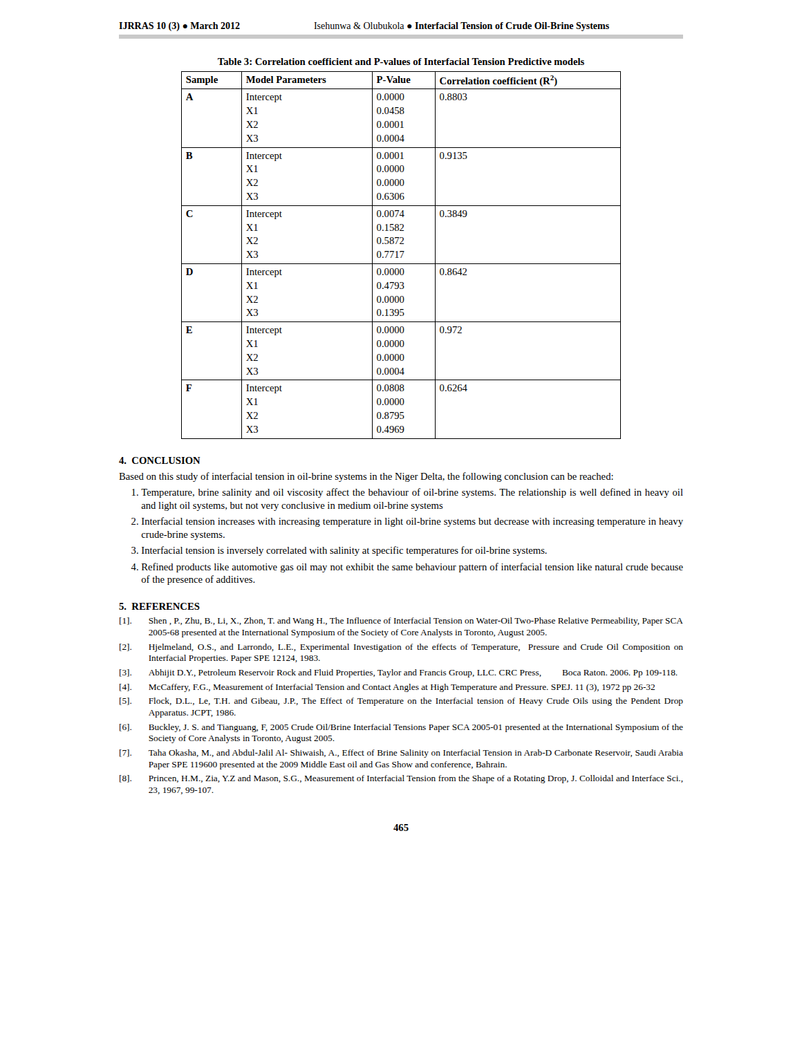IJRRAS 10 (3) ● March 2012
Isehunwa & Olubukola ● Interfacial Tension of Crude Oil-Brine Systems
Table 3: Correlation coefficient and P-values of Interfacial Tension Predictive models
| Sample | Model Parameters | P-Value | Correlation coefficient (R 2 ) |
| --- | --- | --- | --- |
| A | Intercept X1 X2 X3 | 0.0000 0.0458 0.0001 0.0004 | 0.8803 |
| B | Intercept X1 X2 X3 | 0.0001 0.0000 0.0000 0.6306 | 0.9135 |
| C | Intercept X1 X2 X3 | 0.0074 0.1582 0.5872 0.7717 | 0.3849 |
| D | Intercept X1 X2 X3 | 0.0000 0.4793 0.0000 0.1395 | 0.8642 |
| E | Intercept X1 X2 X3 | 0.0000 0.0000 0.0000 0.0004 | 0.972 |
| F | Intercept X1 X2 X3 | 0.0808 0.0000 0.8795 0.4969 | 0.6264 |
4. CONCLUSION
Based on this study of interfacial tension in oil-brine systems in the Niger Delta, the following conclusion can be reached:
Temperature, brine salinity and oil viscosity affect the behaviour of oil-brine systems. The relationship is well defined in heavy oil and light oil systems, but not very conclusive in medium oil-brine systems
Interfacial tension increases with increasing temperature in light oil-brine systems but decrease with increasing temperature in heavy crude-brine systems.
Interfacial tension is inversely correlated with salinity at specific temperatures for oil-brine systems.
Refined products like automotive gas oil may not exhibit the same behaviour pattern of interfacial tension like natural crude because of the presence of additives.
5. REFERENCES
[1]. Shen , P., Zhu, B., Li, X., Zhon, T. and Wang H., The Influence of Interfacial Tension on Water-Oil Two-Phase Relative Permeability, Paper SCA 2005-68 presented at the International Symposium of the Society of Core Analysts in Toronto, August 2005.
[2]. Hjelmeland, O.S., and Larrondo, L.E., Experimental Investigation of the effects of Temperature, Pressure and Crude Oil Composition on Interfacial Properties. Paper SPE 12124, 1983.
[3]. Abhijit D.Y., Petroleum Reservoir Rock and Fluid Properties, Taylor and Francis Group, LLC. CRC Press, Boca Raton. 2006. Pp 109-118.
[4]. McCaffery, F.G., Measurement of Interfacial Tension and Contact Angles at High Temperature and Pressure. SPEJ. 11 (3), 1972 pp 26-32
[5]. Flock, D.L., Le, T.H. and Gibeau, J.P., The Effect of Temperature on the Interfacial tension of Heavy Crude Oils using the Pendent Drop Apparatus. JCPT, 1986.
[6]. Buckley, J. S. and Tianguang, F, 2005 Crude Oil/Brine Interfacial Tensions Paper SCA 2005-01 presented at the International Symposium of the Society of Core Analysts in Toronto, August 2005.
[7]. Taha Okasha, M., and Abdul-Jalil Al- Shiwaish, A., Effect of Brine Salinity on Interfacial Tension in Arab-D Carbonate Reservoir, Saudi Arabia Paper SPE 119600 presented at the 2009 Middle East oil and Gas Show and conference, Bahrain.
[8]. Princen, H.M., Zia, Y.Z and Mason, S.G., Measurement of Interfacial Tension from the Shape of a Rotating Drop, J. Colloidal and Interface Sci., 23, 1967, 99-107.
465